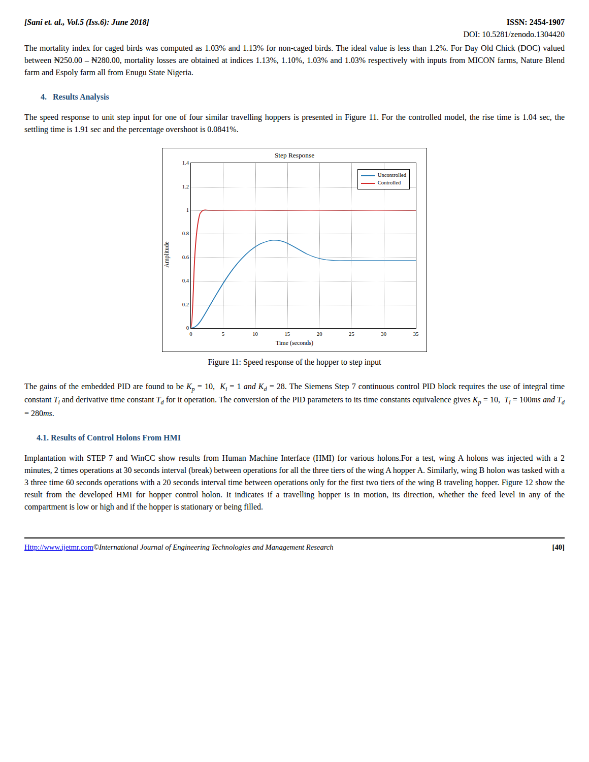[Sani et. al., Vol.5 (Iss.6): June 2018]
ISSN: 2454-1907
DOI: 10.5281/zenodo.1304420
The mortality index for caged birds was computed as 1.03% and 1.13% for non-caged birds. The ideal value is less than 1.2%. For Day Old Chick (DOC) valued between ₦250.00 – ₦280.00, mortality losses are obtained at indices 1.13%, 1.10%, 1.03% and 1.03% respectively with inputs from MICON farms, Nature Blend farm and Espoly farm all from Enugu State Nigeria.
4. Results Analysis
The speed response to unit step input for one of four similar travelling hoppers is presented in Figure 11. For the controlled model, the rise time is 1.04 sec, the settling time is 1.91 sec and the percentage overshoot is 0.0841%.
Step Response
1.4
1.2
1
0.8
0.6
0.4
0.2
0
0
5
10
15
20
25
30
35
Uncontrolled
Controlled
Amplitude
Time (seconds)
Figure 11: Speed response of the hopper to step input
The gains of the embedded PID are found to be Kp = 10, Ki = 1 and Kd = 28. The Siemens Step 7 continuous control PID block requires the use of integral time constant Ti and derivative time constant Td for it operation. The conversion of the PID parameters to its time constants equivalence gives Kp = 10, Ti = 100ms and Td = 280ms.
4.1. Results of Control Holons From HMI
Implantation with STEP 7 and WinCC show results from Human Machine Interface (HMI) for various holons.For a test, wing A holons was injected with a 2 minutes, 2 times operations at 30 seconds interval (break) between operations for all the three tiers of the wing A hopper A. Similarly, wing B holon was tasked with a 3 three time 60 seconds operations with a 20 seconds interval time between operations only for the first two tiers of the wing B traveling hopper. Figure 12 show the result from the developed HMI for hopper control holon. It indicates if a travelling hopper is in motion, its direction, whether the feed level in any of the compartment is low or high and if the hopper is stationary or being filled.
Http://www.ijetmr.com©International Journal of Engineering Technologies and Management Research
[40]